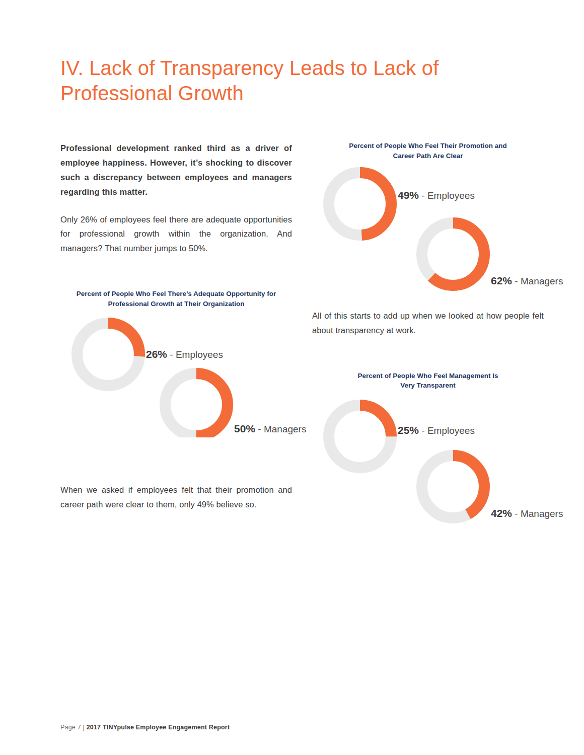IV. Lack of Transparency Leads to Lack of
Professional Growth
Professional development ranked third as a driver of employee happiness. However, it’s shocking to discover such a discrepancy between employees and managers regarding this matter.
Only 26% of employees feel there are adequate opportunities for professional growth within the organization. And managers? That number jumps to 50%.
Percent of People Who Feel There’s Adequate Opportunity for
Professional Growth at Their Organization
26% - Employees 50% - Managers
When we asked if employees felt that their promotion and career path were clear to them, only 49% believe so.
Percent of People Who Feel Their Promotion and
Career Path Are Clear
49% - Employees 62% - Managers
All of this starts to add up when we looked at how people felt about transparency at work.
Percent of People Who Feel Management Is
Very Transparent
25% - Employees 42% - Managers
Page 7 | 2017 TINYpulse Employee Engagement Report